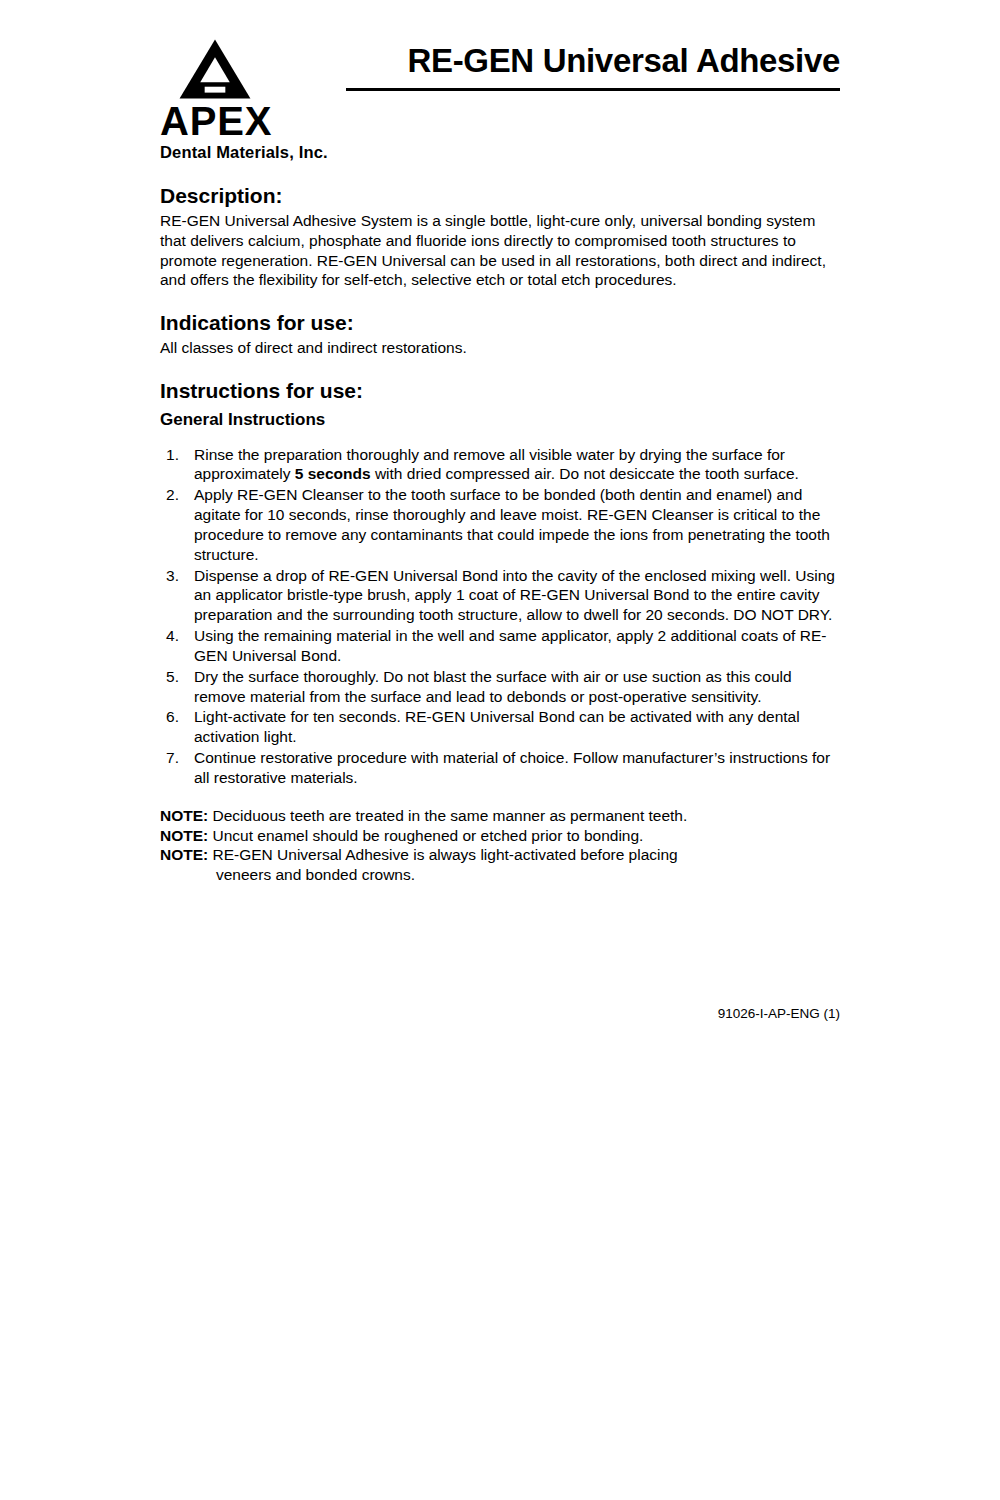APEX
Dental Materials, Inc.
RE-GEN Universal Adhesive
Description:
RE-GEN Universal Adhesive System is a single bottle, light-cure only, universal bonding system that delivers calcium, phosphate and fluoride ions directly to compromised tooth structures to promote regeneration. RE-GEN Universal can be used in all restorations, both direct and indirect, and offers the flexibility for self-etch, selective etch or total etch procedures.
Indications for use:
All classes of direct and indirect restorations.
Instructions for use:
General Instructions
Rinse the preparation thoroughly and remove all visible water by drying the surface for approximately 5 seconds with dried compressed air. Do not desiccate the tooth surface.
Apply RE-GEN Cleanser to the tooth surface to be bonded (both dentin and enamel) and agitate for 10 seconds, rinse thoroughly and leave moist. RE-GEN Cleanser is critical to the procedure to remove any contaminants that could impede the ions from penetrating the tooth structure.
Dispense a drop of RE-GEN Universal Bond into the cavity of the enclosed mixing well. Using an applicator bristle-type brush, apply 1 coat of RE-GEN Universal Bond to the entire cavity preparation and the surrounding tooth structure, allow to dwell for 20 seconds. DO NOT DRY.
Using the remaining material in the well and same applicator, apply 2 additional coats of RE-GEN Universal Bond.
Dry the surface thoroughly. Do not blast the surface with air or use suction as this could remove material from the surface and lead to debonds or post-operative sensitivity.
Light-activate for ten seconds. RE-GEN Universal Bond can be activated with any dental activation light.
Continue restorative procedure with material of choice. Follow manufacturer’s instructions for all restorative materials.
NOTE: Deciduous teeth are treated in the same manner as permanent teeth.
NOTE: Uncut enamel should be roughened or etched prior to bonding.
NOTE: RE-GEN Universal Adhesive is always light-activated before placing
veneers and bonded crowns.
91026-I-AP-ENG (1)